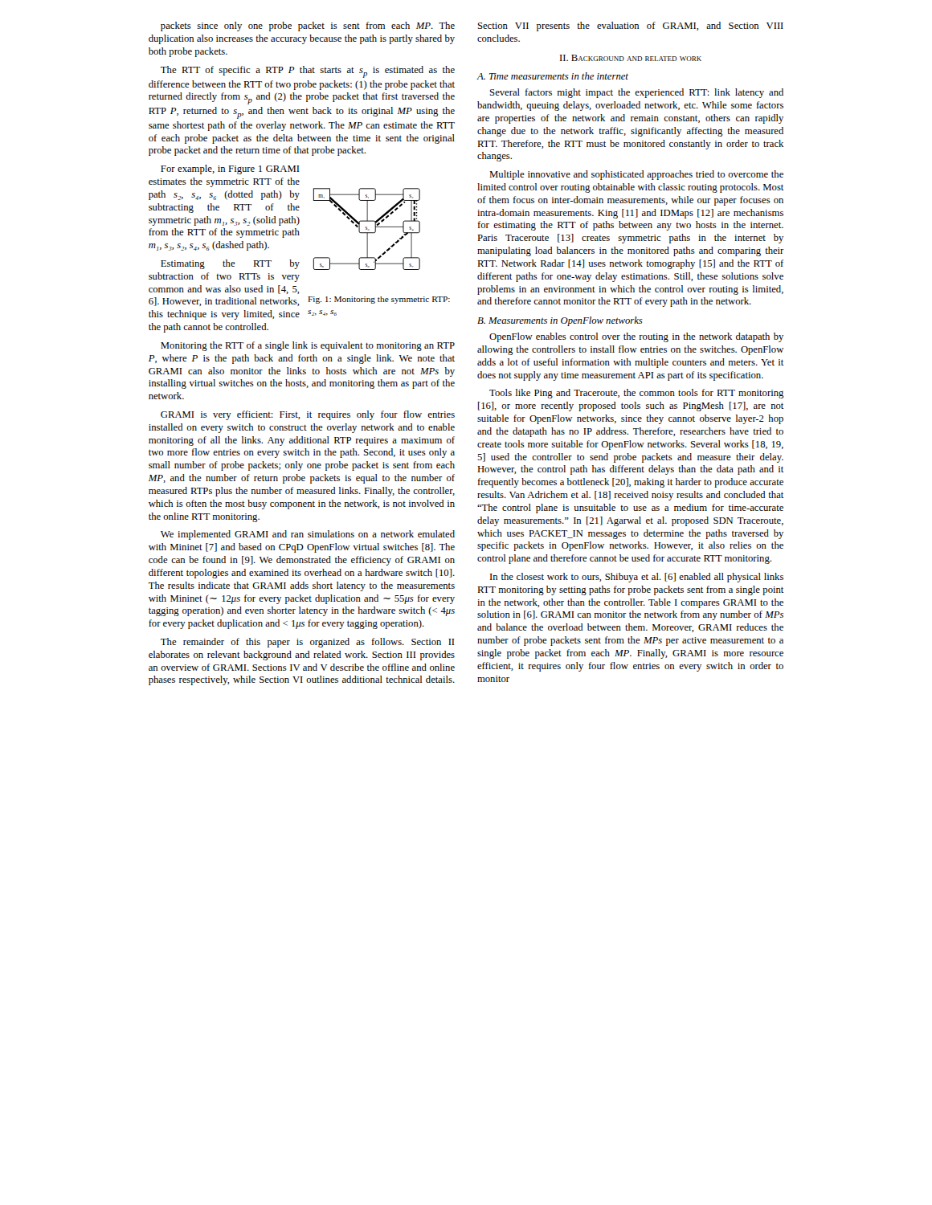packets since only one probe packet is sent from each MP. The duplication also increases the accuracy because the path is partly shared by both probe packets.
The RTT of specific a RTP P that starts at sp is estimated as the difference between the RTT of two probe packets: (1) the probe packet that returned directly from sp and (2) the probe packet that first traversed the RTP P, returned to sp, and then went back to its original MP using the same shortest path of the overlay network. The MP can estimate the RTT of each probe packet as the delta between the time it sent the original probe packet and the return time of that probe packet.
m₁ s₁ s₂ s₃ s₄ s₅ s₆ s₇
Fig. 1: Monitoring the symmetric RTP: s₂, s₄, s₆
For example, in Figure 1 GRAMI estimates the symmetric RTT of the path s₂, s₄, s₆ (dotted path) by subtracting the RTT of the symmetric path m₁, s₃, s₂ (solid path) from the RTT of the symmetric path m₁, s₃, s₂, s₄, s₆ (dashed path).
Estimating the RTT by subtraction of two RTTs is very common and was also used in [4, 5, 6]. However, in traditional networks, this technique is very limited, since the path cannot be controlled.
Monitoring the RTT of a single link is equivalent to monitoring an RTP P, where P is the path back and forth on a single link. We note that GRAMI can also monitor the links to hosts which are not MPs by installing virtual switches on the hosts, and monitoring them as part of the network.
GRAMI is very efficient: First, it requires only four flow entries installed on every switch to construct the overlay network and to enable monitoring of all the links. Any additional RTP requires a maximum of two more flow entries on every switch in the path. Second, it uses only a small number of probe packets; only one probe packet is sent from each MP, and the number of return probe packets is equal to the number of measured RTPs plus the number of measured links. Finally, the controller, which is often the most busy component in the network, is not involved in the online RTT monitoring.
We implemented GRAMI and ran simulations on a network emulated with Mininet [7] and based on CPqD OpenFlow virtual switches [8]. The code can be found in [9]. We demonstrated the efficiency of GRAMI on different topologies and examined its overhead on a hardware switch [10]. The results indicate that GRAMI adds short latency to the measurements with Mininet (∼ 12μs for every packet duplication and ∼ 55μs for every tagging operation) and even shorter latency in the hardware switch (< 4μs for every packet duplication and < 1μs for every tagging operation).
The remainder of this paper is organized as follows. Section II elaborates on relevant background and related work. Section III provides an overview of GRAMI. Sections IV and V describe the offline and online phases respectively, while Section VI outlines additional technical details. Section VII presents the evaluation of GRAMI, and Section VIII concludes.
II. Background and related work
A. Time measurements in the internet
Several factors might impact the experienced RTT: link latency and bandwidth, queuing delays, overloaded network, etc. While some factors are properties of the network and remain constant, others can rapidly change due to the network traffic, significantly affecting the measured RTT. Therefore, the RTT must be monitored constantly in order to track changes.
Multiple innovative and sophisticated approaches tried to overcome the limited control over routing obtainable with classic routing protocols. Most of them focus on inter-domain measurements, while our paper focuses on intra-domain measurements. King [11] and IDMaps [12] are mechanisms for estimating the RTT of paths between any two hosts in the internet. Paris Traceroute [13] creates symmetric paths in the internet by manipulating load balancers in the monitored paths and comparing their RTT. Network Radar [14] uses network tomography [15] and the RTT of different paths for one-way delay estimations. Still, these solutions solve problems in an environment in which the control over routing is limited, and therefore cannot monitor the RTT of every path in the network.
B. Measurements in OpenFlow networks
OpenFlow enables control over the routing in the network datapath by allowing the controllers to install flow entries on the switches. OpenFlow adds a lot of useful information with multiple counters and meters. Yet it does not supply any time measurement API as part of its specification.
Tools like Ping and Traceroute, the common tools for RTT monitoring [16], or more recently proposed tools such as PingMesh [17], are not suitable for OpenFlow networks, since they cannot observe layer-2 hop and the datapath has no IP address. Therefore, researchers have tried to create tools more suitable for OpenFlow networks. Several works [18, 19, 5] used the controller to send probe packets and measure their delay. However, the control path has different delays than the data path and it frequently becomes a bottleneck [20], making it harder to produce accurate results. Van Adrichem et al. [18] received noisy results and concluded that “The control plane is unsuitable to use as a medium for time-accurate delay measurements.” In [21] Agarwal et al. proposed SDN Traceroute, which uses PACKET_IN messages to determine the paths traversed by specific packets in OpenFlow networks. However, it also relies on the control plane and therefore cannot be used for accurate RTT monitoring.
In the closest work to ours, Shibuya et al. [6] enabled all physical links RTT monitoring by setting paths for probe packets sent from a single point in the network, other than the controller. Table I compares GRAMI to the solution in [6]. GRAMI can monitor the network from any number of MPs and balance the overload between them. Moreover, GRAMI reduces the number of probe packets sent from the MPs per active measurement to a single probe packet from each MP. Finally, GRAMI is more resource efficient, it requires only four flow entries on every switch in order to monitor